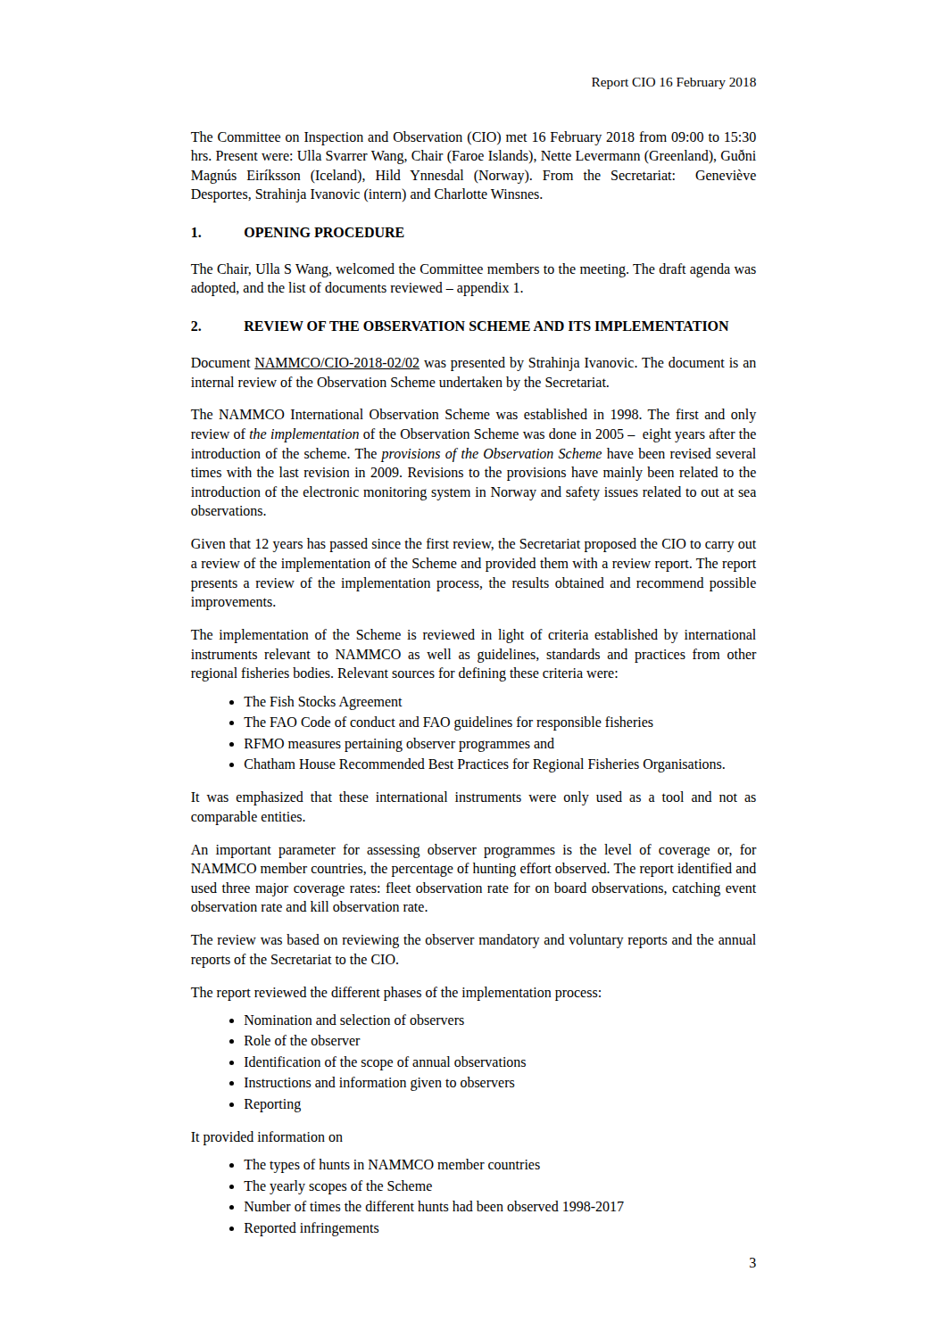Report CIO 16 February 2018
The Committee on Inspection and Observation (CIO) met 16 February 2018 from 09:00 to 15:30 hrs. Present were: Ulla Svarrer Wang, Chair (Faroe Islands), Nette Levermann (Greenland), Guðni Magnús Eiríksson (Iceland), Hild Ynnesdal (Norway). From the Secretariat: Geneviève Desportes, Strahinja Ivanovic (intern) and Charlotte Winsnes.
1. Opening procedure
The Chair, Ulla S Wang, welcomed the Committee members to the meeting. The draft agenda was adopted, and the list of documents reviewed – appendix 1.
2. Review of the Observation Scheme and its implementation
Document NAMMCO/CIO-2018-02/02 was presented by Strahinja Ivanovic. The document is an internal review of the Observation Scheme undertaken by the Secretariat.
The NAMMCO International Observation Scheme was established in 1998. The first and only review of the implementation of the Observation Scheme was done in 2005 – eight years after the introduction of the scheme. The provisions of the Observation Scheme have been revised several times with the last revision in 2009. Revisions to the provisions have mainly been related to the introduction of the electronic monitoring system in Norway and safety issues related to out at sea observations.
Given that 12 years has passed since the first review, the Secretariat proposed the CIO to carry out a review of the implementation of the Scheme and provided them with a review report. The report presents a review of the implementation process, the results obtained and recommend possible improvements.
The implementation of the Scheme is reviewed in light of criteria established by international instruments relevant to NAMMCO as well as guidelines, standards and practices from other regional fisheries bodies. Relevant sources for defining these criteria were:
The Fish Stocks Agreement
The FAO Code of conduct and FAO guidelines for responsible fisheries
RFMO measures pertaining observer programmes and
Chatham House Recommended Best Practices for Regional Fisheries Organisations.
It was emphasized that these international instruments were only used as a tool and not as comparable entities.
An important parameter for assessing observer programmes is the level of coverage or, for NAMMCO member countries, the percentage of hunting effort observed. The report identified and used three major coverage rates: fleet observation rate for on board observations, catching event observation rate and kill observation rate.
The review was based on reviewing the observer mandatory and voluntary reports and the annual reports of the Secretariat to the CIO.
The report reviewed the different phases of the implementation process:
Nomination and selection of observers
Role of the observer
Identification of the scope of annual observations
Instructions and information given to observers
Reporting
It provided information on
The types of hunts in NAMMCO member countries
The yearly scopes of the Scheme
Number of times the different hunts had been observed 1998-2017
Reported infringements
3